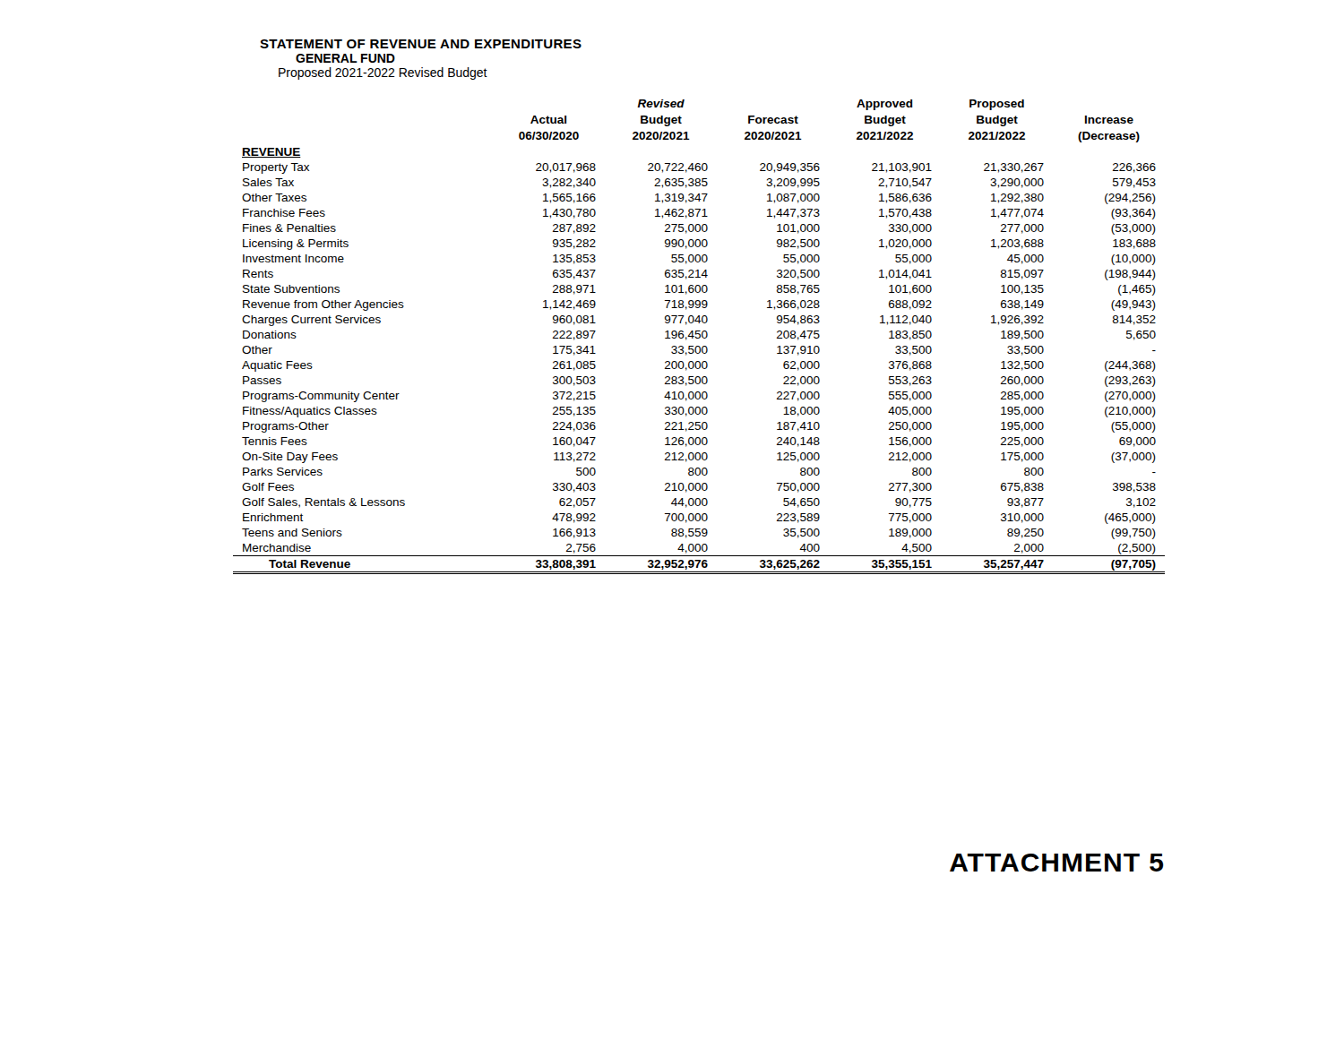STATEMENT OF REVENUE AND EXPENDITURES
GENERAL FUND
Proposed 2021-2022 Revised Budget
| | | Revised | | Approved | Proposed | |
| --- | --- | --- | --- | --- | --- | --- |
| | Actual | Budget | Forecast | Budget | Budget | Increase |
| | 06/30/2020 | 2020/2021 | 2020/2021 | 2021/2022 | 2021/2022 | (Decrease) |
| REVENUE |
| Property Tax | 20,017,968 | 20,722,460 | 20,949,356 | 21,103,901 | 21,330,267 | 226,366 |
| Sales Tax | 3,282,340 | 2,635,385 | 3,209,995 | 2,710,547 | 3,290,000 | 579,453 |
| Other Taxes | 1,565,166 | 1,319,347 | 1,087,000 | 1,586,636 | 1,292,380 | (294,256) |
| Franchise Fees | 1,430,780 | 1,462,871 | 1,447,373 | 1,570,438 | 1,477,074 | (93,364) |
| Fines & Penalties | 287,892 | 275,000 | 101,000 | 330,000 | 277,000 | (53,000) |
| Licensing & Permits | 935,282 | 990,000 | 982,500 | 1,020,000 | 1,203,688 | 183,688 |
| Investment Income | 135,853 | 55,000 | 55,000 | 55,000 | 45,000 | (10,000) |
| Rents | 635,437 | 635,214 | 320,500 | 1,014,041 | 815,097 | (198,944) |
| State Subventions | 288,971 | 101,600 | 858,765 | 101,600 | 100,135 | (1,465) |
| Revenue from Other Agencies | 1,142,469 | 718,999 | 1,366,028 | 688,092 | 638,149 | (49,943) |
| Charges Current Services | 960,081 | 977,040 | 954,863 | 1,112,040 | 1,926,392 | 814,352 |
| Donations | 222,897 | 196,450 | 208,475 | 183,850 | 189,500 | 5,650 |
| Other | 175,341 | 33,500 | 137,910 | 33,500 | 33,500 | - |
| Aquatic Fees | 261,085 | 200,000 | 62,000 | 376,868 | 132,500 | (244,368) |
| Passes | 300,503 | 283,500 | 22,000 | 553,263 | 260,000 | (293,263) |
| Programs-Community Center | 372,215 | 410,000 | 227,000 | 555,000 | 285,000 | (270,000) |
| Fitness/Aquatics Classes | 255,135 | 330,000 | 18,000 | 405,000 | 195,000 | (210,000) |
| Programs-Other | 224,036 | 221,250 | 187,410 | 250,000 | 195,000 | (55,000) |
| Tennis Fees | 160,047 | 126,000 | 240,148 | 156,000 | 225,000 | 69,000 |
| On-Site Day Fees | 113,272 | 212,000 | 125,000 | 212,000 | 175,000 | (37,000) |
| Parks Services | 500 | 800 | 800 | 800 | 800 | - |
| Golf Fees | 330,403 | 210,000 | 750,000 | 277,300 | 675,838 | 398,538 |
| Golf Sales, Rentals & Lessons | 62,057 | 44,000 | 54,650 | 90,775 | 93,877 | 3,102 |
| Enrichment | 478,992 | 700,000 | 223,589 | 775,000 | 310,000 | (465,000) |
| Teens and Seniors | 166,913 | 88,559 | 35,500 | 189,000 | 89,250 | (99,750) |
| Merchandise | 2,756 | 4,000 | 400 | 4,500 | 2,000 | (2,500) |
| Total Revenue | 33,808,391 | 32,952,976 | 33,625,262 | 35,355,151 | 35,257,447 | (97,705) |
ATTACHMENT 5